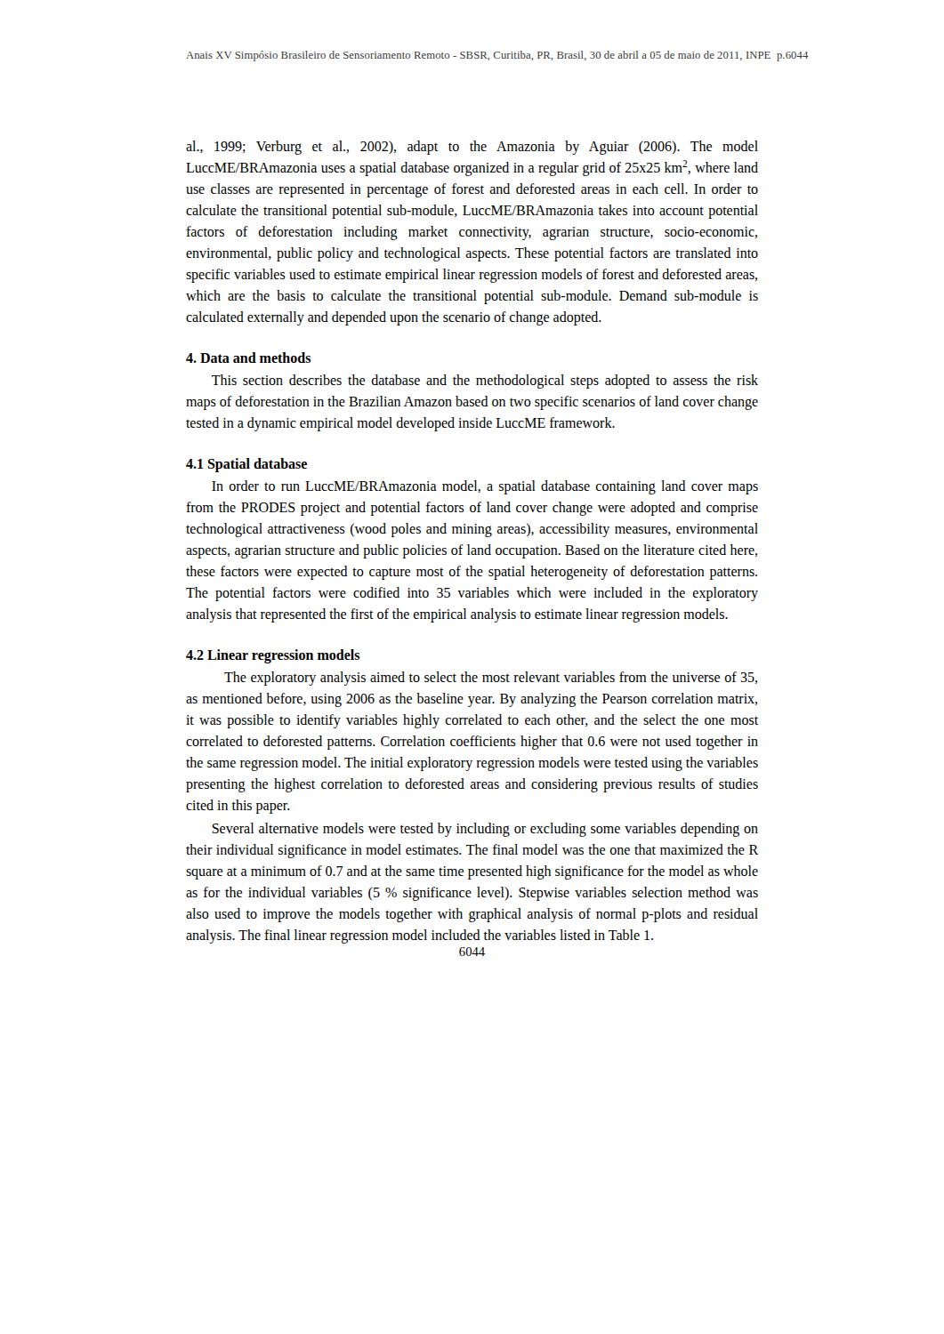Anais XV Simpósio Brasileiro de Sensoriamento Remoto - SBSR, Curitiba, PR, Brasil, 30 de abril a 05 de maio de 2011, INPE p.6044
al., 1999; Verburg et al., 2002), adapt to the Amazonia by Aguiar (2006). The model LuccME/BRAmazonia uses a spatial database organized in a regular grid of 25x25 km2, where land use classes are represented in percentage of forest and deforested areas in each cell. In order to calculate the transitional potential sub-module, LuccME/BRAmazonia takes into account potential factors of deforestation including market connectivity, agrarian structure, socio-economic, environmental, public policy and technological aspects. These potential factors are translated into specific variables used to estimate empirical linear regression models of forest and deforested areas, which are the basis to calculate the transitional potential sub-module. Demand sub-module is calculated externally and depended upon the scenario of change adopted.
4. Data and methods
This section describes the database and the methodological steps adopted to assess the risk maps of deforestation in the Brazilian Amazon based on two specific scenarios of land cover change tested in a dynamic empirical model developed inside LuccME framework.
4.1 Spatial database
In order to run LuccME/BRAmazonia model, a spatial database containing land cover maps from the PRODES project and potential factors of land cover change were adopted and comprise technological attractiveness (wood poles and mining areas), accessibility measures, environmental aspects, agrarian structure and public policies of land occupation. Based on the literature cited here, these factors were expected to capture most of the spatial heterogeneity of deforestation patterns. The potential factors were codified into 35 variables which were included in the exploratory analysis that represented the first of the empirical analysis to estimate linear regression models.
4.2 Linear regression models
The exploratory analysis aimed to select the most relevant variables from the universe of 35, as mentioned before, using 2006 as the baseline year. By analyzing the Pearson correlation matrix, it was possible to identify variables highly correlated to each other, and the select the one most correlated to deforested patterns. Correlation coefficients higher that 0.6 were not used together in the same regression model. The initial exploratory regression models were tested using the variables presenting the highest correlation to deforested areas and considering previous results of studies cited in this paper.
Several alternative models were tested by including or excluding some variables depending on their individual significance in model estimates. The final model was the one that maximized the R square at a minimum of 0.7 and at the same time presented high significance for the model as whole as for the individual variables (5 % significance level). Stepwise variables selection method was also used to improve the models together with graphical analysis of normal p-plots and residual analysis. The final linear regression model included the variables listed in Table 1.
6044